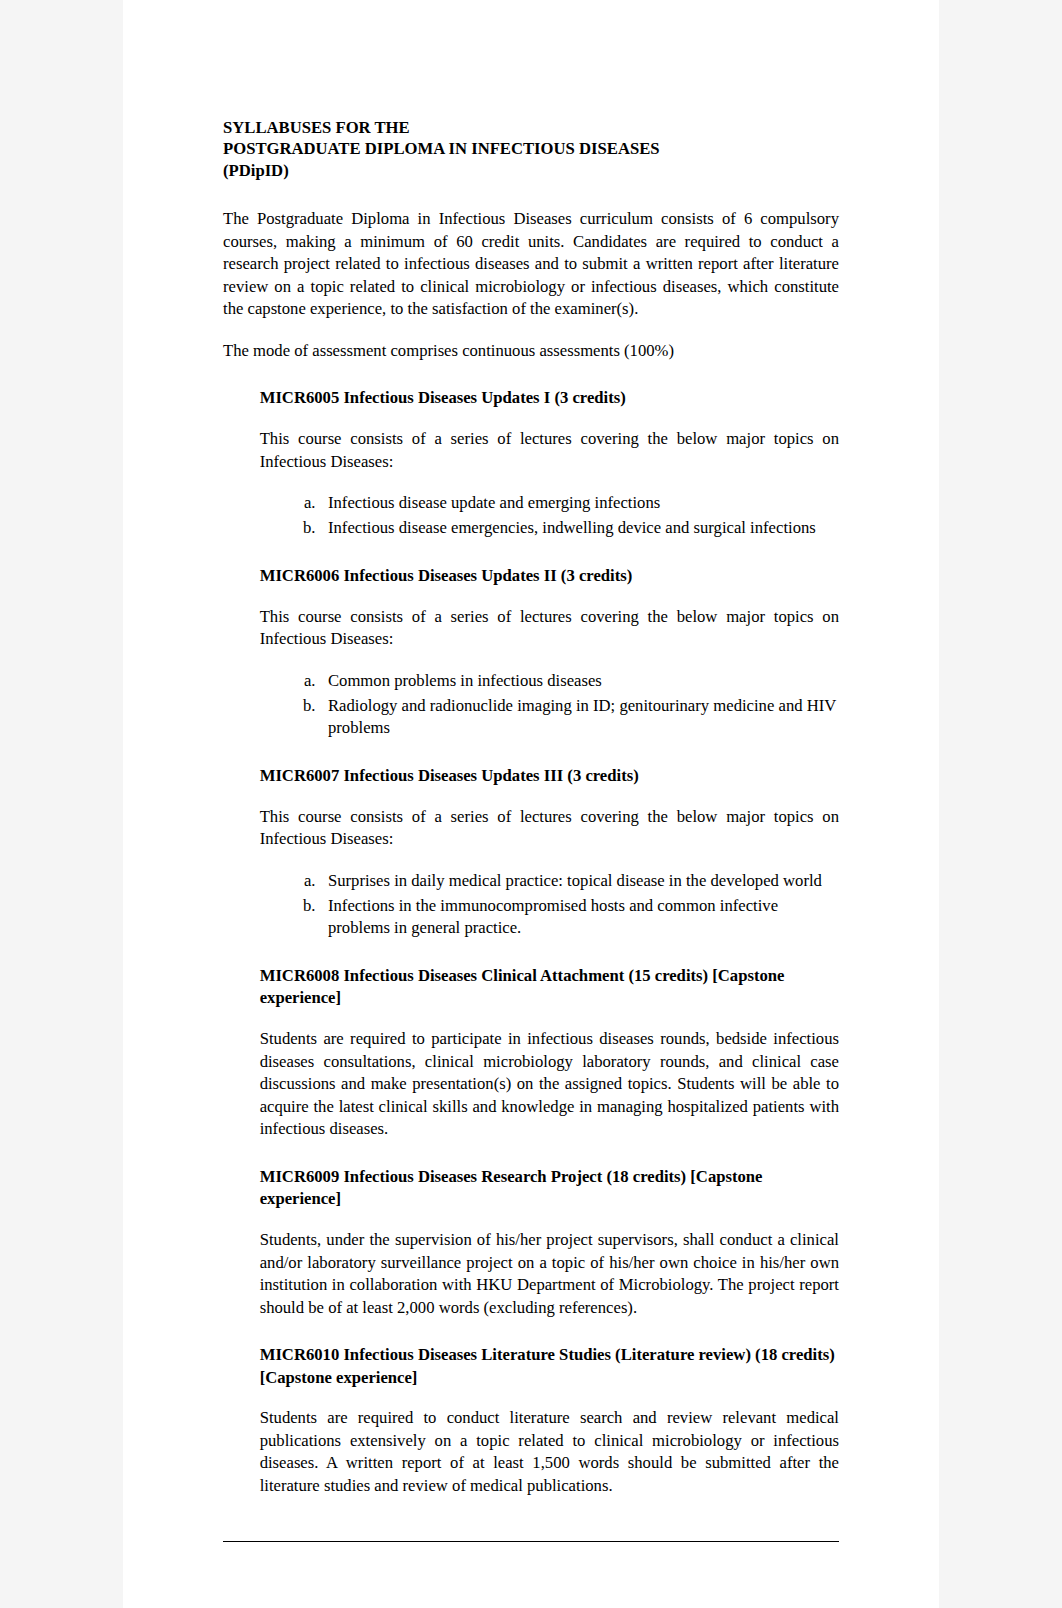Syllabuses for the
Postgraduate Diploma in Infectious Diseases
(PDipID)
The Postgraduate Diploma in Infectious Diseases curriculum consists of 6 compulsory courses, making a minimum of 60 credit units. Candidates are required to conduct a research project related to infectious diseases and to submit a written report after literature review on a topic related to clinical microbiology or infectious diseases, which constitute the capstone experience, to the satisfaction of the examiner(s).
The mode of assessment comprises continuous assessments (100%)
MICR6005 Infectious Diseases Updates I (3 credits)
This course consists of a series of lectures covering the below major topics on Infectious Diseases:
Infectious disease update and emerging infections
Infectious disease emergencies, indwelling device and surgical infections
MICR6006 Infectious Diseases Updates II (3 credits)
This course consists of a series of lectures covering the below major topics on Infectious Diseases:
Common problems in infectious diseases
Radiology and radionuclide imaging in ID; genitourinary medicine and HIV problems
MICR6007 Infectious Diseases Updates III (3 credits)
This course consists of a series of lectures covering the below major topics on Infectious Diseases:
Surprises in daily medical practice: topical disease in the developed world
Infections in the immunocompromised hosts and common infective problems in general practice.
MICR6008 Infectious Diseases Clinical Attachment (15 credits) [Capstone experience]
Students are required to participate in infectious diseases rounds, bedside infectious diseases consultations, clinical microbiology laboratory rounds, and clinical case discussions and make presentation(s) on the assigned topics. Students will be able to acquire the latest clinical skills and knowledge in managing hospitalized patients with infectious diseases.
MICR6009 Infectious Diseases Research Project (18 credits) [Capstone experience]
Students, under the supervision of his/her project supervisors, shall conduct a clinical and/or laboratory surveillance project on a topic of his/her own choice in his/her own institution in collaboration with HKU Department of Microbiology. The project report should be of at least 2,000 words (excluding references).
MICR6010 Infectious Diseases Literature Studies (Literature review) (18 credits) [Capstone experience]
Students are required to conduct literature search and review relevant medical publications extensively on a topic related to clinical microbiology or infectious diseases. A written report of at least 1,500 words should be submitted after the literature studies and review of medical publications.